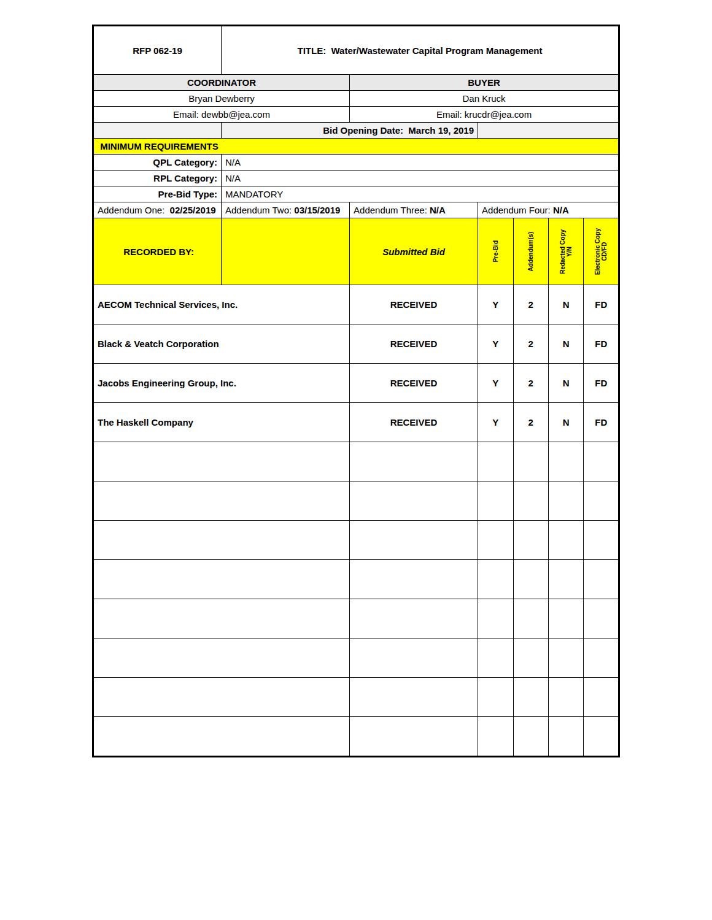| RFP 062-19 | TITLE: Water/Wastewater Capital Program Management |
| COORDINATOR | BUYER |
| Bryan Dewberry | Dan Kruck |
| Email: dewbb@jea.com | Email: krucdr@jea.com |
| | Bid Opening Date: March 19, 2019 | |
| MINIMUM REQUIREMENTS |
| QPL Category: | N/A |
| RPL Category: | N/A |
| Pre-Bid Type: | MANDATORY |
| Addendum One: 02/25/2019 | Addendum Two: 03/15/2019 | Addendum Three: N/A | Addendum Four: N/A |
| RECORDED BY: | | Submitted Bid | Pre-Bid | Addendum(s) | Redacted Copy Y/N | Electronic Copy CD/FD |
| AECOM Technical Services, Inc. | RECEIVED | Y | 2 | N | FD |
| Black & Veatch Corporation | RECEIVED | Y | 2 | N | FD |
| Jacobs Engineering Group, Inc. | RECEIVED | Y | 2 | N | FD |
| The Haskell Company | RECEIVED | Y | 2 | N | FD |